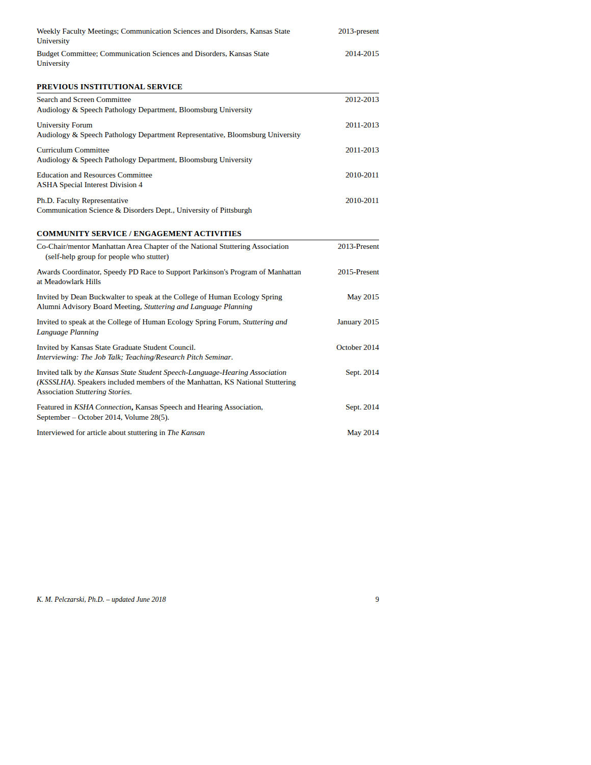| Weekly Faculty Meetings; Communication Sciences and Disorders, Kansas State University | 2013-present |
| Budget Committee; Communication Sciences and Disorders, Kansas State University | 2014-2015 |
Previous Institutional Service
| Search and Screen Committee Audiology & Speech Pathology Department, Bloomsburg University | 2012-2013 |
| University Forum Audiology & Speech Pathology Department Representative, Bloomsburg University | 2011-2013 |
| Curriculum Committee Audiology & Speech Pathology Department, Bloomsburg University | 2011-2013 |
| Education and Resources Committee ASHA Special Interest Division 4 | 2010-2011 |
| Ph.D. Faculty Representative Communication Science & Disorders Dept., University of Pittsburgh | 2010-2011 |
Community Service / Engagement Activities
| Co-Chair/mentor Manhattan Area Chapter of the National Stuttering Association (self-help group for people who stutter) | 2013-Present |
| Awards Coordinator, Speedy PD Race to Support Parkinson's Program of Manhattan at Meadowlark Hills | 2015-Present |
| Invited by Dean Buckwalter to speak at the College of Human Ecology Spring Alumni Advisory Board Meeting, Stuttering and Language Planning | May 2015 |
| Invited to speak at the College of Human Ecology Spring Forum, Stuttering and Language Planning | January 2015 |
| Invited by Kansas State Graduate Student Council. Interviewing: The Job Talk; Teaching/Research Pitch Seminar . | October 2014 |
| Invited talk by the Kansas State Student Speech-Language-Hearing Association (KSSSLHA) . Speakers included members of the Manhattan, KS National Stuttering Association Stuttering Stories . | Sept. 2014 |
| Featured in KSHA Connection , Kansas Speech and Hearing Association, September – October 2014, Volume 28(5). | Sept. 2014 |
| Interviewed for article about stuttering in The Kansan | May 2014 |
K. M. Pelczarski, Ph.D. – updated June 2018 9